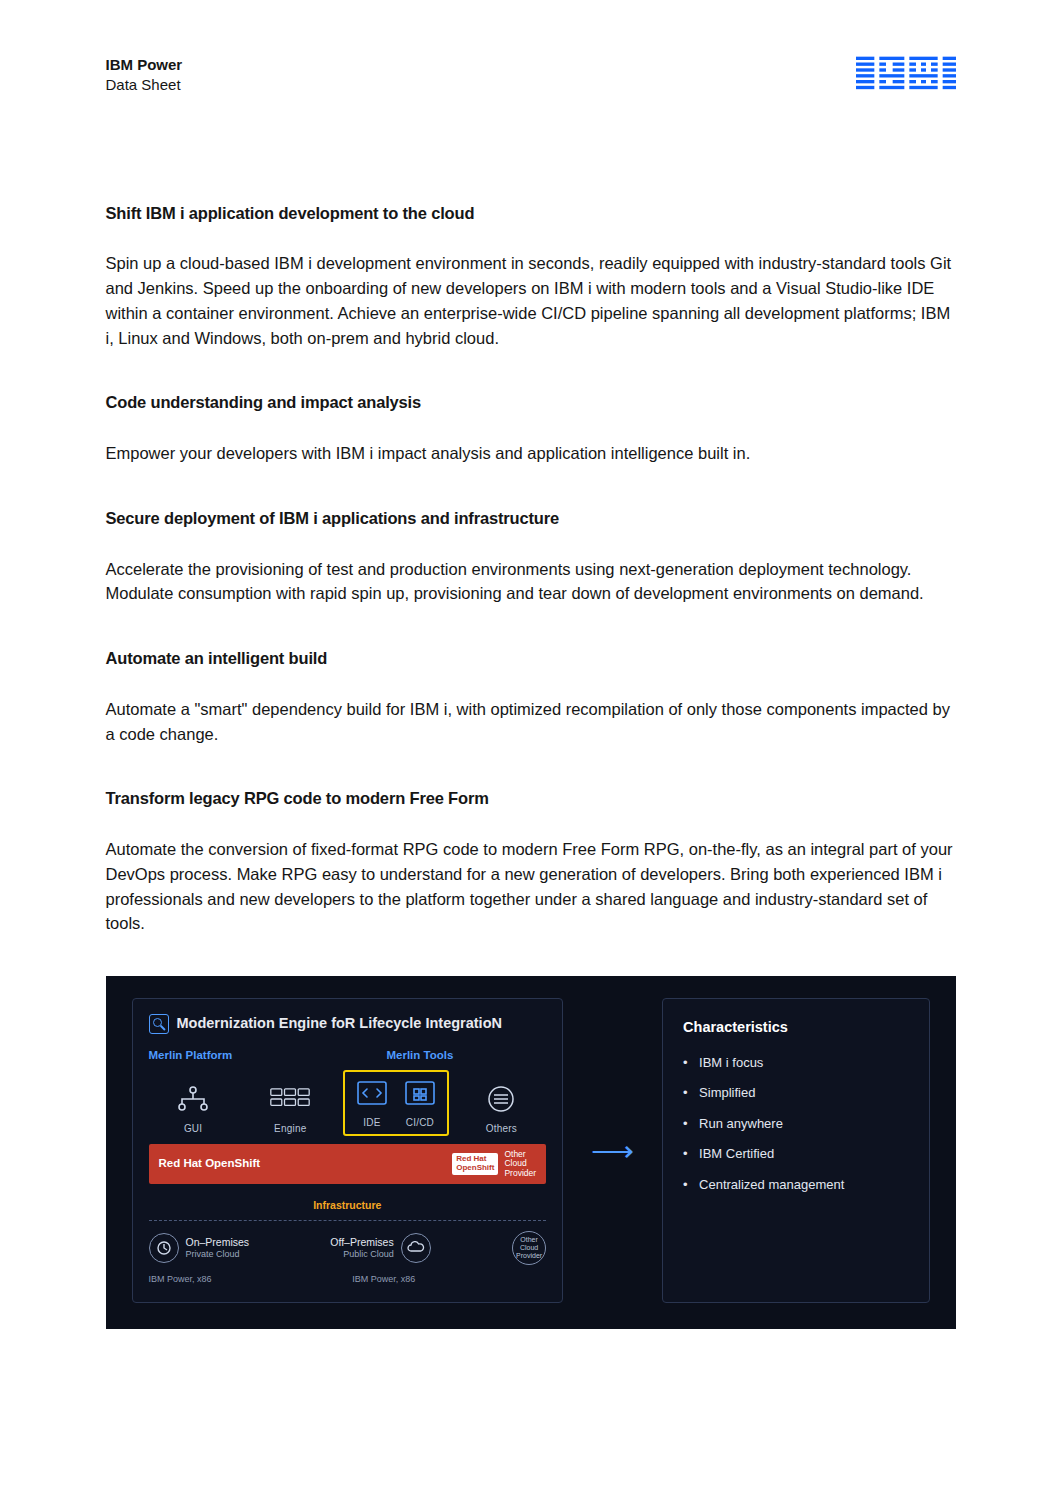IBM Power
Data Sheet
Shift IBM i application development to the cloud
Spin up a cloud-based IBM i development environment in seconds, readily equipped with industry-standard tools Git and Jenkins. Speed up the onboarding of new developers on IBM i with modern tools and a Visual Studio-like IDE within a container environment. Achieve an enterprise-wide CI/CD pipeline spanning all development platforms; IBM i, Linux and Windows, both on-prem and hybrid cloud.
Code understanding and impact analysis
Empower your developers with IBM i impact analysis and application intelligence built in.
Secure deployment of IBM i applications and infrastructure
Accelerate the provisioning of test and production environments using next-generation deployment technology. Modulate consumption with rapid spin up, provisioning and tear down of development environments on demand.
Automate an intelligent build
Automate a "smart" dependency build for IBM i, with optimized recompilation of only those components impacted by a code change.
Transform legacy RPG code to modern Free Form
Automate the conversion of fixed-format RPG code to modern Free Form RPG, on-the-fly, as an integral part of your DevOps process. Make RPG easy to understand for a new generation of developers. Bring both experienced IBM i professionals and new developers to the platform together under a shared language and industry-standard set of tools.
Modernization Engine foR Lifecycle IntegratioN
Merlin Platform Merlin Tools
GUI
Engine
IDE
CI/CD
Others
Red Hat OpenShift Red Hat
OpenShift Other
Cloud
Provider
Infrastructure
On–PremisesPrivate Cloud
Off–PremisesPublic Cloud
Other
Cloud
Provider
IBM Power, x86 IBM Power, x86
⟶
Characteristics
IBM i focus
Simplified
Run anywhere
IBM Certified
Centralized management